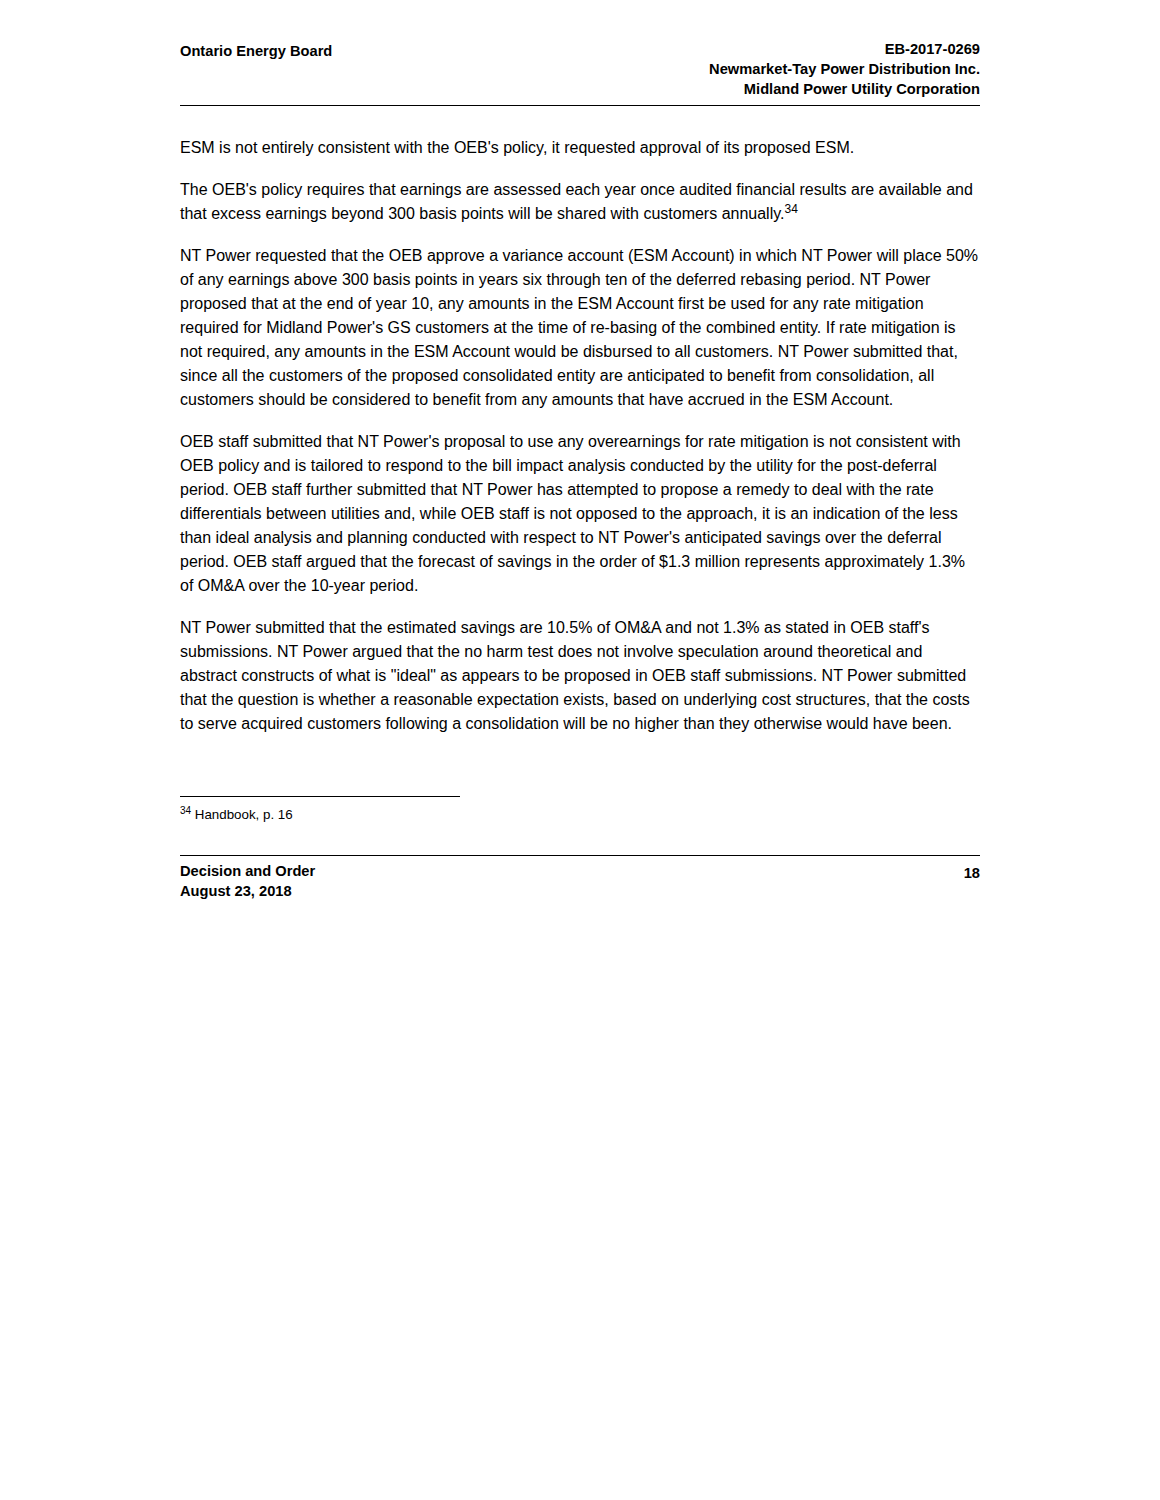Ontario Energy Board
EB-2017-0269
Newmarket-Tay Power Distribution Inc.
Midland Power Utility Corporation
ESM is not entirely consistent with the OEB's policy, it requested approval of its proposed ESM.
The OEB's policy requires that earnings are assessed each year once audited financial results are available and that excess earnings beyond 300 basis points will be shared with customers annually.34
NT Power requested that the OEB approve a variance account (ESM Account) in which NT Power will place 50% of any earnings above 300 basis points in years six through ten of the deferred rebasing period. NT Power proposed that at the end of year 10, any amounts in the ESM Account first be used for any rate mitigation required for Midland Power's GS customers at the time of re-basing of the combined entity. If rate mitigation is not required, any amounts in the ESM Account would be disbursed to all customers. NT Power submitted that, since all the customers of the proposed consolidated entity are anticipated to benefit from consolidation, all customers should be considered to benefit from any amounts that have accrued in the ESM Account.
OEB staff submitted that NT Power's proposal to use any overearnings for rate mitigation is not consistent with OEB policy and is tailored to respond to the bill impact analysis conducted by the utility for the post-deferral period. OEB staff further submitted that NT Power has attempted to propose a remedy to deal with the rate differentials between utilities and, while OEB staff is not opposed to the approach, it is an indication of the less than ideal analysis and planning conducted with respect to NT Power's anticipated savings over the deferral period. OEB staff argued that the forecast of savings in the order of $1.3 million represents approximately 1.3% of OM&A over the 10-year period.
NT Power submitted that the estimated savings are 10.5% of OM&A and not 1.3% as stated in OEB staff's submissions. NT Power argued that the no harm test does not involve speculation around theoretical and abstract constructs of what is "ideal" as appears to be proposed in OEB staff submissions. NT Power submitted that the question is whether a reasonable expectation exists, based on underlying cost structures, that the costs to serve acquired customers following a consolidation will be no higher than they otherwise would have been.
34 Handbook, p. 16
Decision and Order
August 23, 2018
18